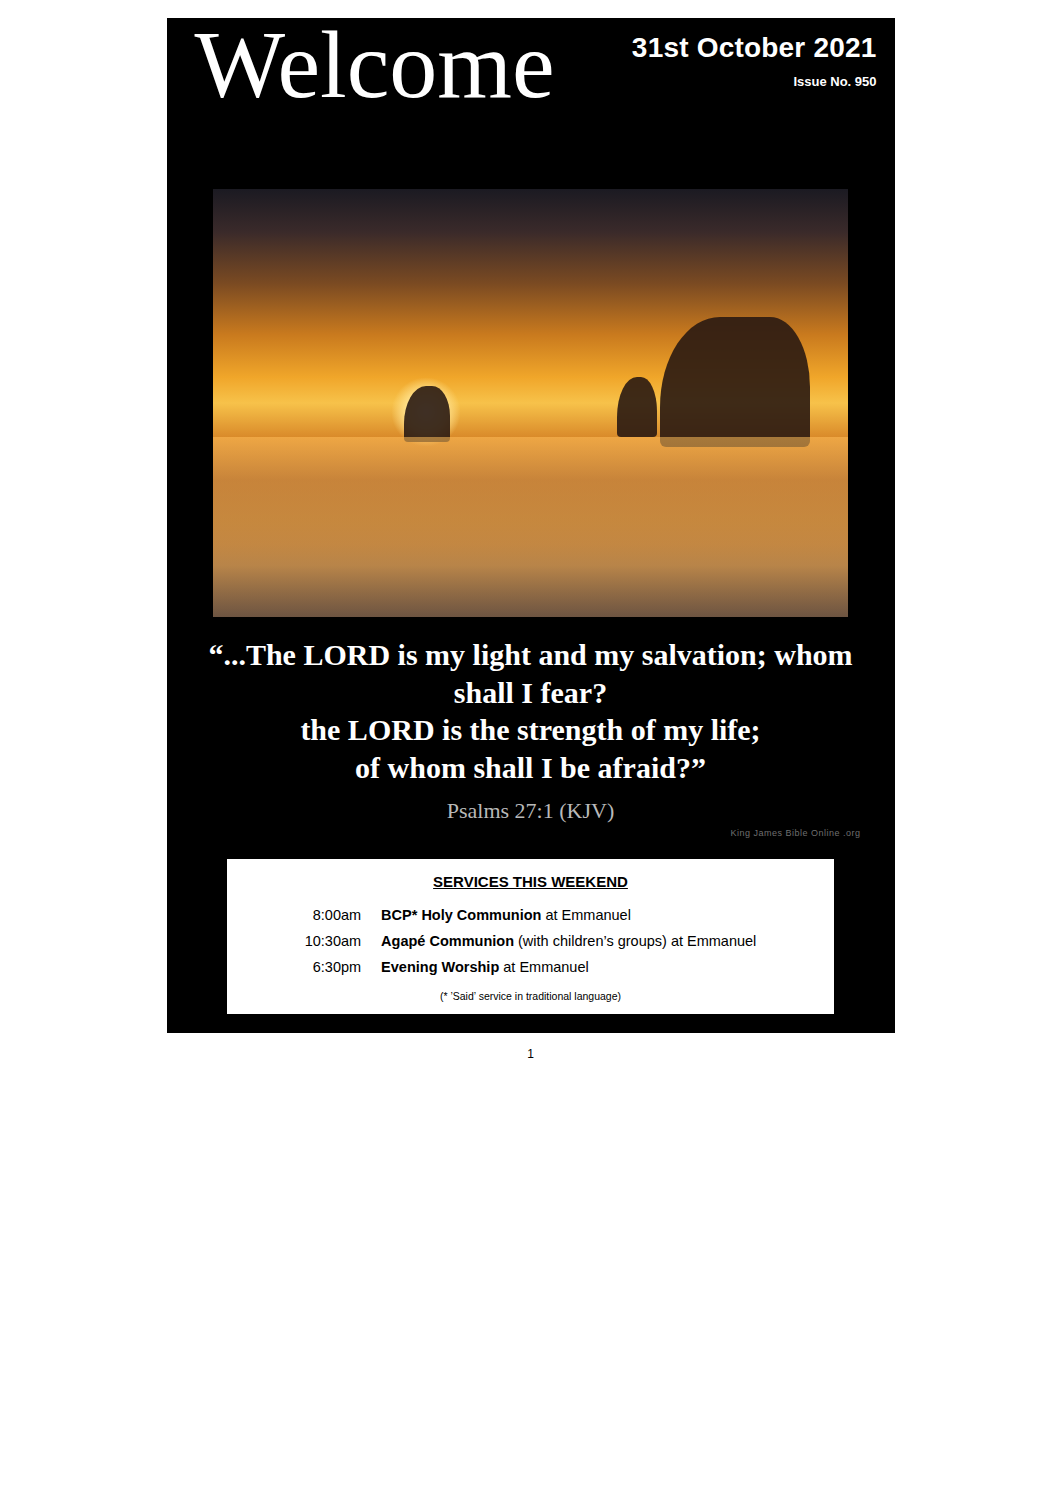31st October 2021
Issue No. 950
Welcome
“...The LORD is my light and my salvation; whom shall I fear?
the LORD is the strength of my life;
of whom shall I be afraid?”
Psalms 27:1 (KJV)
King James Bible Online .org
SERVICES THIS WEEKEND
| 8:00am | BCP* Holy Communion at Emmanuel |
| 10:30am | Agapé Communion (with children’s groups) at Emmanuel |
| 6:30pm | Evening Worship at Emmanuel |
(* ’Said’ service in traditional language)
1